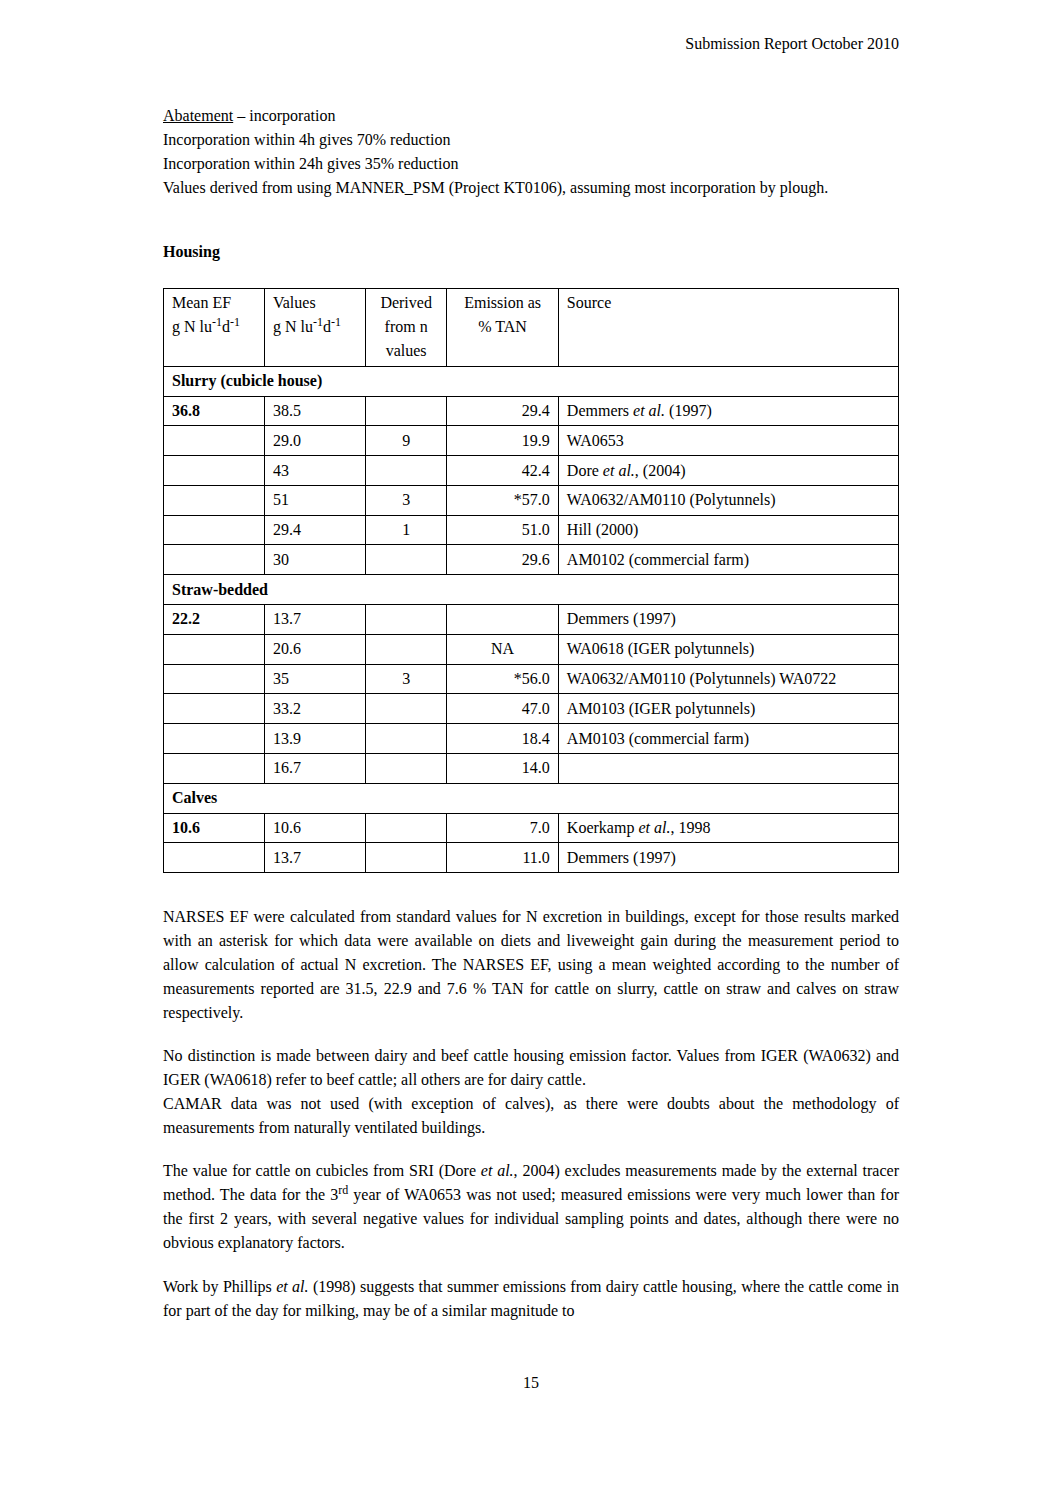Submission Report October 2010
Abatement – incorporation
Incorporation within 4h gives 70% reduction
Incorporation within 24h gives 35% reduction
Values derived from using MANNER_PSM (Project KT0106), assuming most incorporation by plough.
Housing
| Mean EF g N lu -1 d -1 | Values g N lu -1 d -1 | Derived from n values | Emission as % TAN | Source |
| --- | --- | --- | --- | --- |
| Slurry (cubicle house) |
| 36.8 | 38.5 | | 29.4 | Demmers et al. (1997) |
| | 29.0 | 9 | 19.9 | WA0653 |
| | 43 | | 42.4 | Dore et al. , (2004) |
| | 51 | 3 | *57.0 | WA0632/AM0110 (Polytunnels) |
| | 29.4 | 1 | 51.0 | Hill (2000) |
| | 30 | | 29.6 | AM0102 (commercial farm) |
| Straw-bedded |
| 22.2 | 13.7 | | | Demmers (1997) |
| | 20.6 | | NA | WA0618 (IGER polytunnels) |
| | 35 | 3 | *56.0 | WA0632/AM0110 (Polytunnels) WA0722 |
| | 33.2 | | 47.0 | AM0103 (IGER polytunnels) |
| | 13.9 | | 18.4 | AM0103 (commercial farm) |
| | 16.7 | | 14.0 | |
| Calves |
| 10.6 | 10.6 | | 7.0 | Koerkamp et al. , 1998 |
| | 13.7 | | 11.0 | Demmers (1997) |
NARSES EF were calculated from standard values for N excretion in buildings, except for those results marked with an asterisk for which data were available on diets and liveweight gain during the measurement period to allow calculation of actual N excretion. The NARSES EF, using a mean weighted according to the number of measurements reported are 31.5, 22.9 and 7.6 % TAN for cattle on slurry, cattle on straw and calves on straw respectively.
No distinction is made between dairy and beef cattle housing emission factor. Values from IGER (WA0632) and IGER (WA0618) refer to beef cattle; all others are for dairy cattle.
CAMAR data was not used (with exception of calves), as there were doubts about the methodology of measurements from naturally ventilated buildings.
The value for cattle on cubicles from SRI (Dore et al., 2004) excludes measurements made by the external tracer method. The data for the 3rd year of WA0653 was not used; measured emissions were very much lower than for the first 2 years, with several negative values for individual sampling points and dates, although there were no obvious explanatory factors.
Work by Phillips et al. (1998) suggests that summer emissions from dairy cattle housing, where the cattle come in for part of the day for milking, may be of a similar magnitude to
15